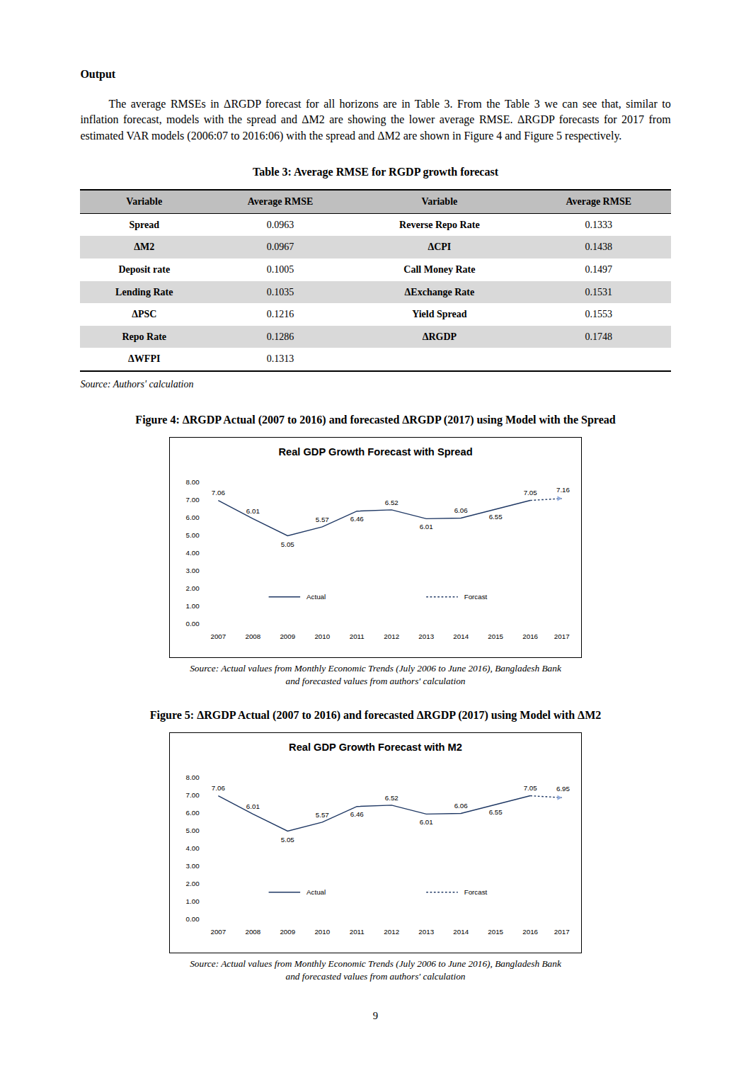Output
The average RMSEs in ΔRGDP forecast for all horizons are in Table 3. From the Table 3 we can see that, similar to inflation forecast, models with the spread and ΔM2 are showing the lower average RMSE. ΔRGDP forecasts for 2017 from estimated VAR models (2006:07 to 2016:06) with the spread and ΔM2 are shown in Figure 4 and Figure 5 respectively.
Table 3: Average RMSE for RGDP growth forecast
| Variable | Average RMSE | Variable | Average RMSE |
| --- | --- | --- | --- |
| Spread | 0.0963 | Reverse Repo Rate | 0.1333 |
| ΔM2 | 0.0967 | ΔCPI | 0.1438 |
| Deposit rate | 0.1005 | Call Money Rate | 0.1497 |
| Lending Rate | 0.1035 | ΔExchange Rate | 0.1531 |
| ΔPSC | 0.1216 | Yield Spread | 0.1553 |
| Repo Rate | 0.1286 | ΔRGDP | 0.1748 |
| ΔWFPI | 0.1313 | | |
Source: Authors' calculation
Figure 4: ΔRGDP Actual (2007 to 2016) and forecasted ΔRGDP (2017) using Model with the Spread
Real GDP Growth Forecast with Spread
8.00 7.00 6.00 5.00 4.00 3.00 2.00 1.00 0.00 2007 2008 2009 2010 2011 2012 2013 2014 2015 2016 2017 7.06 6.01 5.05 5.57 6.46 6.52 6.01 6.06 6.55 7.05 7.16 Actual Forcast
Source: Actual values from Monthly Economic Trends (July 2006 to June 2016), Bangladesh Bank
and forecasted values from authors' calculation
Figure 5: ΔRGDP Actual (2007 to 2016) and forecasted ΔRGDP (2017) using Model with ΔM2
Real GDP Growth Forecast with M2
8.00 7.00 6.00 5.00 4.00 3.00 2.00 1.00 0.00 2007 2008 2009 2010 2011 2012 2013 2014 2015 2016 2017 7.06 6.01 5.05 5.57 6.46 6.52 6.01 6.06 6.55 7.05 6.95 Actual Forcast
Source: Actual values from Monthly Economic Trends (July 2006 to June 2016), Bangladesh Bank
and forecasted values from authors' calculation
9